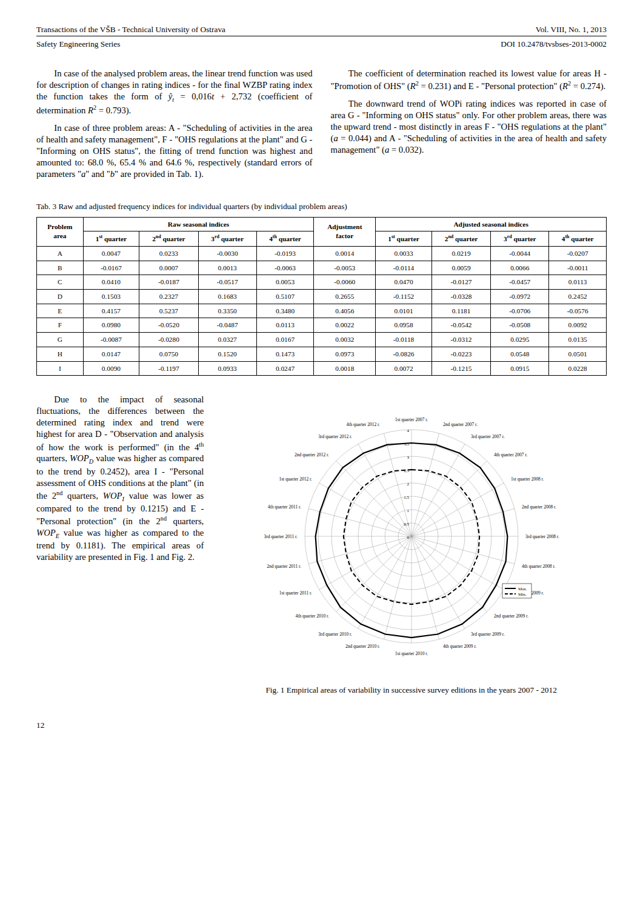Transactions of the VŠB - Technical University of Ostrava Vol. VIII, No. 1, 2013
Safety Engineering Series DOI 10.2478/tvsbses-2013-0002
In case of the analysed problem areas, the linear trend function was used for description of changes in rating indices - for the final WZBP rating index the function takes the form of ŷt = 0,016t + 2,732 (coefficient of determination R2 = 0.793).
In case of three problem areas: A - "Scheduling of activities in the area of health and safety management", F - "OHS regulations at the plant" and G - "Informing on OHS status", the fitting of trend function was highest and amounted to: 68.0 %, 65.4 % and 64.6 %, respectively (standard errors of parameters "a" and "b" are provided in Tab. 1).
The coefficient of determination reached its lowest value for areas H - "Promotion of OHS" (R2 = 0.231) and E - "Personal protection" (R2 = 0.274).
The downward trend of WOPi rating indices was reported in case of area G - "Informing on OHS status" only. For other problem areas, there was the upward trend - most distinctly in areas F - "OHS regulations at the plant" (a = 0.044) and A - "Scheduling of activities in the area of health and safety management" (a = 0.032).
Tab. 3 Raw and adjusted frequency indices for individual quarters (by individual problem areas)
| Problem area | Raw seasonal indices | Adjustment factor | Adjusted seasonal indices |
| --- | --- | --- | --- |
| 1 st quarter | 2 nd quarter | 3 rd quarter | 4 th quarter | 1 st quarter | 2 nd quarter | 3 rd quarter | 4 th quarter |
| A | 0.0047 | 0.0233 | -0.0030 | -0.0193 | 0.0014 | 0.0033 | 0.0219 | -0.0044 | -0.0207 |
| B | -0.0167 | 0.0007 | 0.0013 | -0.0063 | -0.0053 | -0.0114 | 0.0059 | 0.0066 | -0.0011 |
| C | 0.0410 | -0.0187 | -0.0517 | 0.0053 | -0.0060 | 0.0470 | -0.0127 | -0.0457 | 0.0113 |
| D | 0.1503 | 0.2327 | 0.1683 | 0.5107 | 0.2655 | -0.1152 | -0.0328 | -0.0972 | 0.2452 |
| E | 0.4157 | 0.5237 | 0.3350 | 0.3480 | 0.4056 | 0.0101 | 0.1181 | -0.0706 | -0.0576 |
| F | 0.0980 | -0.0520 | -0.0487 | 0.0113 | 0.0022 | 0.0958 | -0.0542 | -0.0508 | 0.0092 |
| G | -0.0087 | -0.0280 | 0.0327 | 0.0167 | 0.0032 | -0.0118 | -0.0312 | 0.0295 | 0.0135 |
| H | 0.0147 | 0.0750 | 0.1520 | 0.1473 | 0.0973 | -0.0826 | -0.0223 | 0.0548 | 0.0501 |
| I | 0.0090 | -0.1197 | 0.0933 | 0.0247 | 0.0018 | 0.0072 | -0.1215 | 0.0915 | 0.0228 |
Due to the impact of seasonal fluctuations, the differences between the determined rating index and trend were highest for area D - "Observation and analysis of how the work is performed" (in the 4th quarters, WOPD value was higher as compared to the trend by 0.2452), area I - "Personal assessment of OHS conditions at the plant" (in the 2nd quarters, WOPI value was lower as compared to the trend by 0.1215) and E - "Personal protection" (in the 2nd quarters, WOPE value was higher as compared to the trend by 0.1181). The empirical areas of variability are presented in Fig. 1 and Fig. 2.
4 3,5 3 2,5 2 1,5 1 0,5 0 1st quarter 2007 r. 2nd quarter 2007 r. 3rd quarter 2007 r. 4th quarter 2007 r. 1st quarter 2008 r. 2nd quarter 2008 r. 3rd quarter 2008 r. 4th quarter 2008 r. 1st quarter 2009 r. 2nd quarter 2009 r. 3rd quarter 2009 r. 4th quarter 2009 r. 1st quarter 2010 r. 2nd quarter 2010 r. 3rd quarter 2010 r. 4th quarter 2010 r. 1st quarter 2011 r. 2nd quarter 2011 r. 3rd quarter 2011 r. 4th quarter 2011 r. 1st quarter 2012 r. 2nd quarter 2012 r. 3rd quarter 2012 r. 4th quarter 2012 r. Max. Min.
Fig. 1 Empirical areas of variability in successive survey editions in the years 2007 - 2012
12